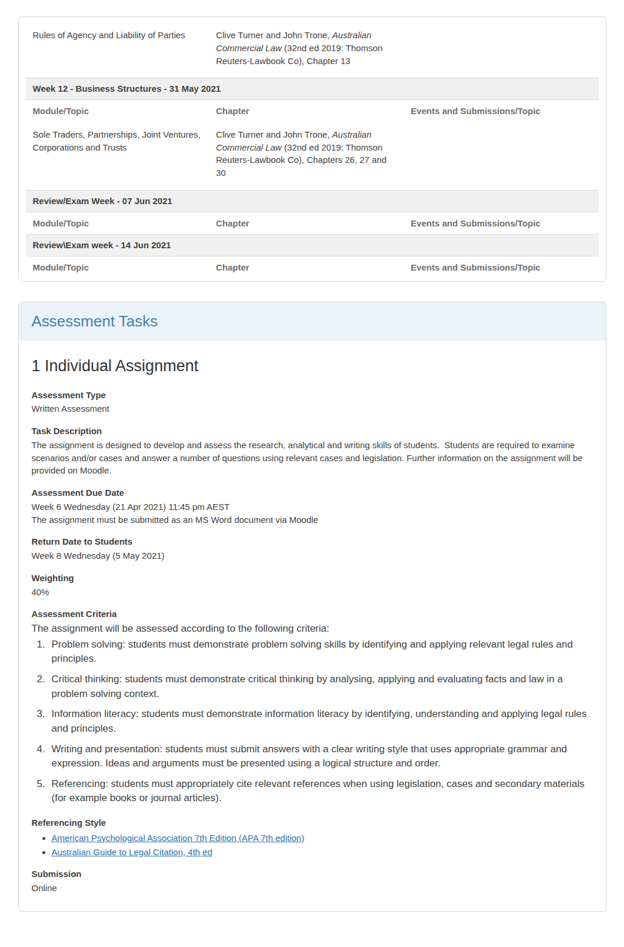| Rules of Agency and Liability of Parties | Clive Turner and John Trone, Australian Commercial Law (32nd ed 2019: Thomson Reuters-Lawbook Co), Chapter 13 | |
| Week 12 - Business Structures - 31 May 2021 |
| Module/Topic | Chapter | Events and Submissions/Topic |
| Sole Traders, Partnerships, Joint Ventures, Corporations and Trusts | Clive Turner and John Trone, Australian Commercial Law (32nd ed 2019: Thomson Reuters-Lawbook Co), Chapters 26, 27 and 30 | |
| Review/Exam Week - 07 Jun 2021 |
| Module/Topic | Chapter | Events and Submissions/Topic |
| Review\Exam week - 14 Jun 2021 |
| Module/Topic | Chapter | Events and Submissions/Topic |
Assessment Tasks
1 Individual Assignment
Assessment Type
Written Assessment
Task Description
The assignment is designed to develop and assess the research, analytical and writing skills of students. Students are required to examine scenarios and/or cases and answer a number of questions using relevant cases and legislation. Further information on the assignment will be provided on Moodle.
Assessment Due Date
Week 6 Wednesday (21 Apr 2021) 11:45 pm AEST
The assignment must be submitted as an MS Word document via Moodle
Return Date to Students
Week 8 Wednesday (5 May 2021)
Weighting
40%
Assessment Criteria
The assignment will be assessed according to the following criteria:
Problem solving: students must demonstrate problem solving skills by identifying and applying relevant legal rules and principles.
Critical thinking: students must demonstrate critical thinking by analysing, applying and evaluating facts and law in a problem solving context.
Information literacy: students must demonstrate information literacy by identifying, understanding and applying legal rules and principles.
Writing and presentation: students must submit answers with a clear writing style that uses appropriate grammar and expression. Ideas and arguments must be presented using a logical structure and order.
Referencing: students must appropriately cite relevant references when using legislation, cases and secondary materials (for example books or journal articles).
Referencing Style
American Psychological Association 7th Edition (APA 7th edition)
Australian Guide to Legal Citation, 4th ed
Submission
Online